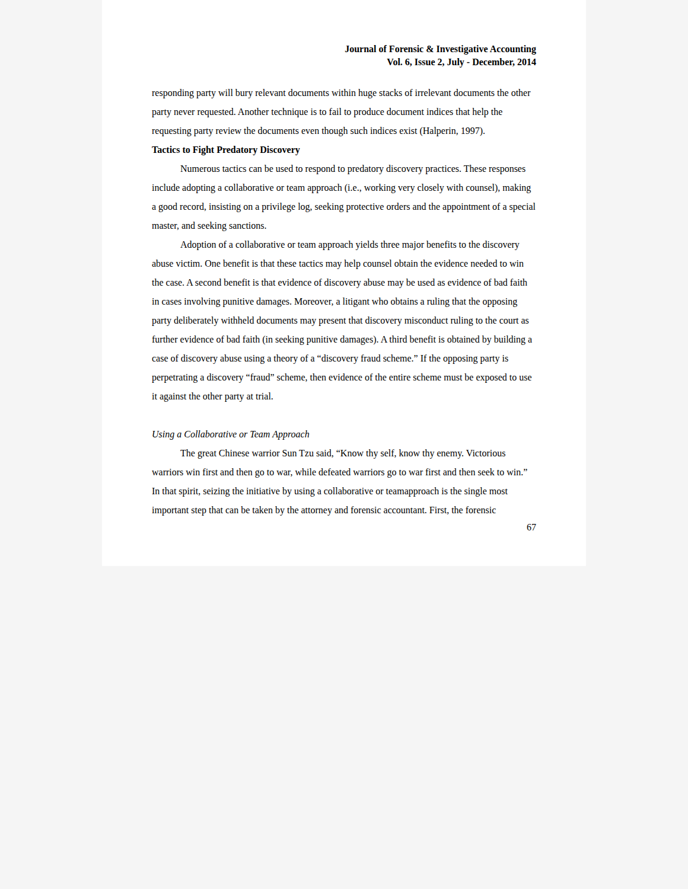Journal of Forensic & Investigative Accounting Vol. 6, Issue 2, July - December, 2014
responding party will bury relevant documents within huge stacks of irrelevant documents the other party never requested. Another technique is to fail to produce document indices that help the requesting party review the documents even though such indices exist (Halperin, 1997).
Tactics to Fight Predatory Discovery
Numerous tactics can be used to respond to predatory discovery practices. These responses include adopting a collaborative or team approach (i.e., working very closely with counsel), making a good record, insisting on a privilege log, seeking protective orders and the appointment of a special master, and seeking sanctions.
Adoption of a collaborative or team approach yields three major benefits to the discovery abuse victim. One benefit is that these tactics may help counsel obtain the evidence needed to win the case. A second benefit is that evidence of discovery abuse may be used as evidence of bad faith in cases involving punitive damages. Moreover, a litigant who obtains a ruling that the opposing party deliberately withheld documents may present that discovery misconduct ruling to the court as further evidence of bad faith (in seeking punitive damages). A third benefit is obtained by building a case of discovery abuse using a theory of a “discovery fraud scheme.” If the opposing party is perpetrating a discovery “fraud” scheme, then evidence of the entire scheme must be exposed to use it against the other party at trial.
Using a Collaborative or Team Approach
The great Chinese warrior Sun Tzu said, “Know thy self, know thy enemy. Victorious warriors win first and then go to war, while defeated warriors go to war first and then seek to win.” In that spirit, seizing the initiative by using a collaborative or teamapproach is the single most important step that can be taken by the attorney and forensic accountant. First, the forensic
67